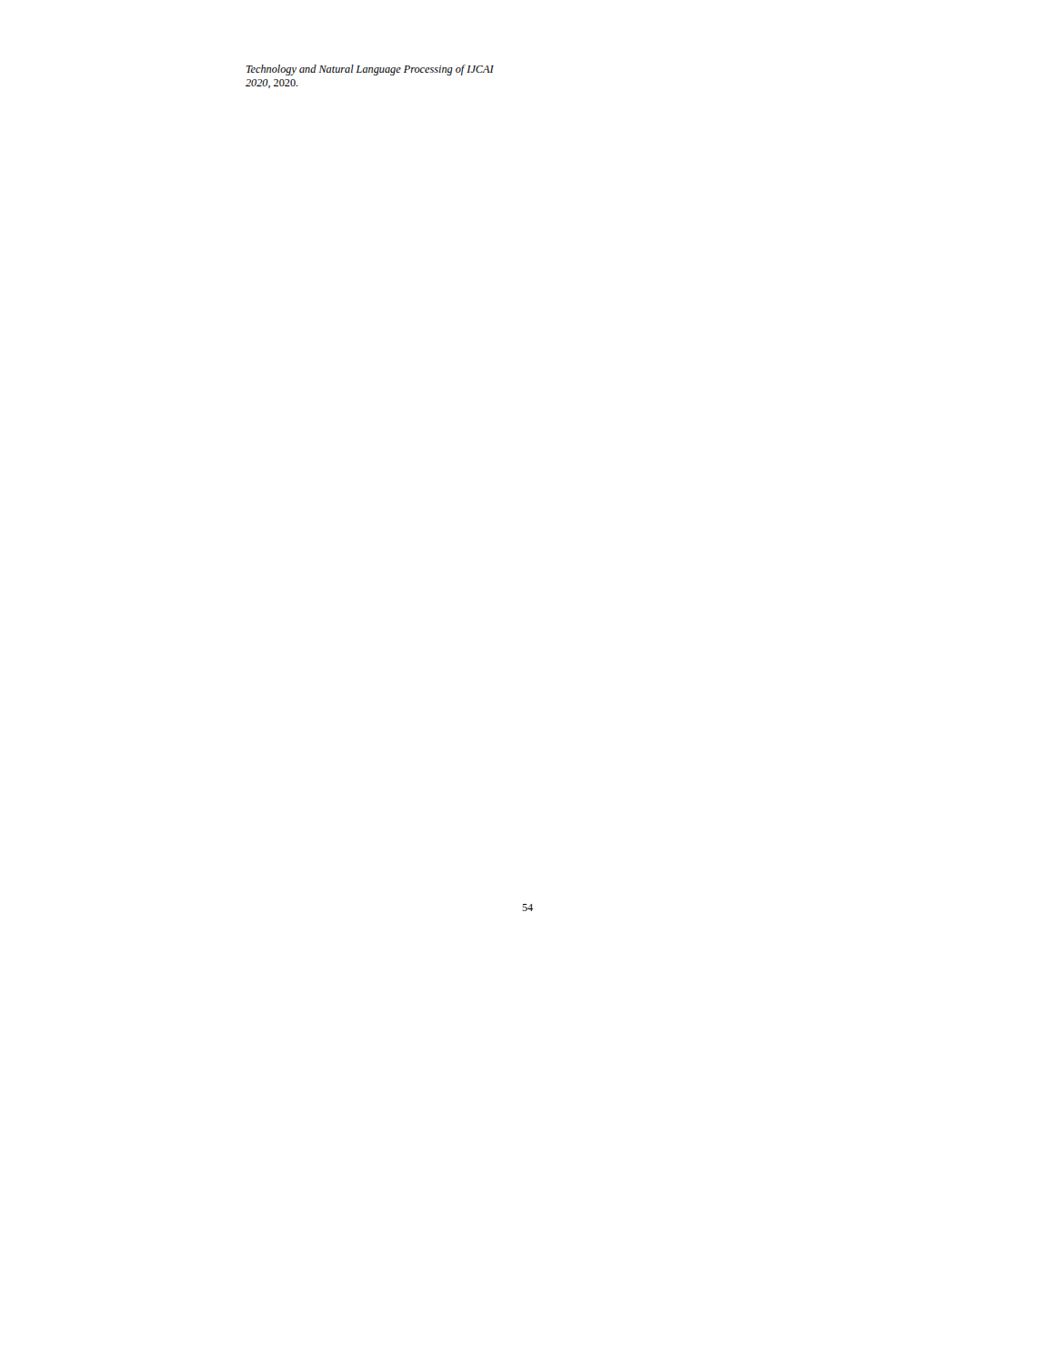Technology and Natural Language Processing of IJCAI 2020, 2020.
54